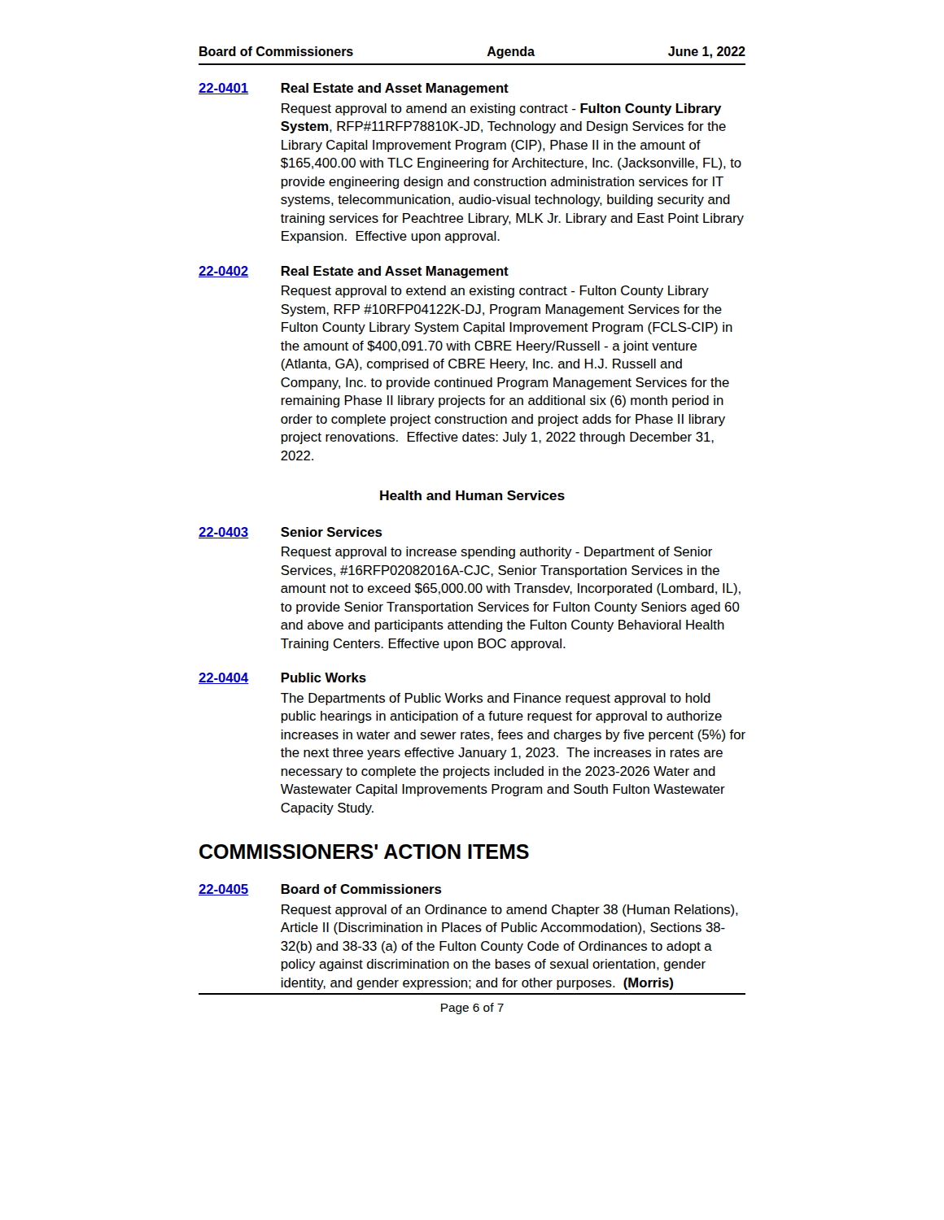Board of Commissioners Agenda June 1, 2022
22-0401
Real Estate and Asset Management
Request approval to amend an existing contract - Fulton County Library System, RFP#11RFP78810K-JD, Technology and Design Services for the Library Capital Improvement Program (CIP), Phase II in the amount of $165,400.00 with TLC Engineering for Architecture, Inc. (Jacksonville, FL), to provide engineering design and construction administration services for IT systems, telecommunication, audio-visual technology, building security and training services for Peachtree Library, MLK Jr. Library and East Point Library Expansion. Effective upon approval.
22-0402
Real Estate and Asset Management
Request approval to extend an existing contract - Fulton County Library System, RFP #10RFP04122K-DJ, Program Management Services for the Fulton County Library System Capital Improvement Program (FCLS-CIP) in the amount of $400,091.70 with CBRE Heery/Russell - a joint venture (Atlanta, GA), comprised of CBRE Heery, Inc. and H.J. Russell and Company, Inc. to provide continued Program Management Services for the remaining Phase II library projects for an additional six (6) month period in order to complete project construction and project adds for Phase II library project renovations. Effective dates: July 1, 2022 through December 31, 2022.
Health and Human Services
22-0403
Senior Services
Request approval to increase spending authority - Department of Senior Services, #16RFP02082016A-CJC, Senior Transportation Services in the amount not to exceed $65,000.00 with Transdev, Incorporated (Lombard, IL), to provide Senior Transportation Services for Fulton County Seniors aged 60 and above and participants attending the Fulton County Behavioral Health Training Centers. Effective upon BOC approval.
22-0404
Public Works
The Departments of Public Works and Finance request approval to hold public hearings in anticipation of a future request for approval to authorize increases in water and sewer rates, fees and charges by five percent (5%) for the next three years effective January 1, 2023. The increases in rates are necessary to complete the projects included in the 2023-2026 Water and Wastewater Capital Improvements Program and South Fulton Wastewater Capacity Study.
COMMISSIONERS' ACTION ITEMS
22-0405
Board of Commissioners
Request approval of an Ordinance to amend Chapter 38 (Human Relations), Article II (Discrimination in Places of Public Accommodation), Sections 38-32(b) and 38-33 (a) of the Fulton County Code of Ordinances to adopt a policy against discrimination on the bases of sexual orientation, gender identity, and gender expression; and for other purposes. (Morris)
Page 6 of 7